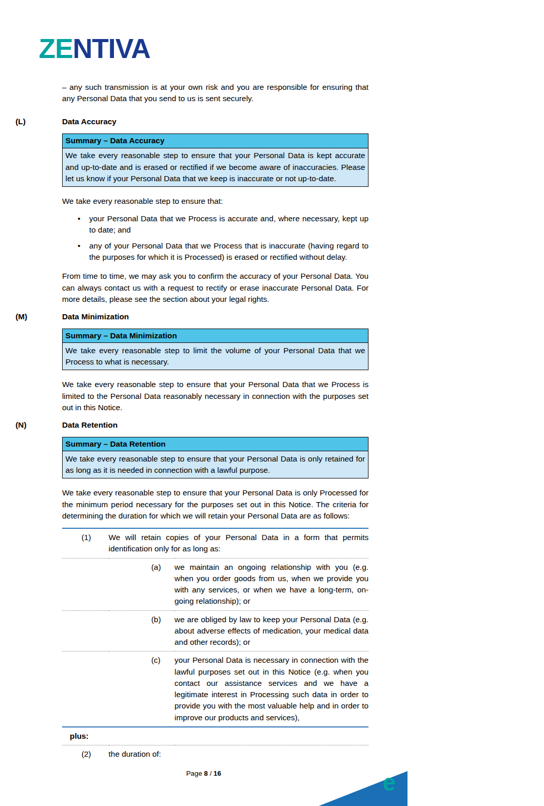ZENTIVA
– any such transmission is at your own risk and you are responsible for ensuring that any Personal Data that you send to us is sent securely.
(L) Data Accuracy
Summary – Data Accuracy
We take every reasonable step to ensure that your Personal Data is kept accurate and up-to-date and is erased or rectified if we become aware of inaccuracies. Please let us know if your Personal Data that we keep is inaccurate or not up-to-date.
We take every reasonable step to ensure that:
your Personal Data that we Process is accurate and, where necessary, kept up to date; and
any of your Personal Data that we Process that is inaccurate (having regard to the purposes for which it is Processed) is erased or rectified without delay.
From time to time, we may ask you to confirm the accuracy of your Personal Data. You can always contact us with a request to rectify or erase inaccurate Personal Data. For more details, please see the section about your legal rights.
(M) Data Minimization
Summary – Data Minimization
We take every reasonable step to limit the volume of your Personal Data that we Process to what is necessary.
We take every reasonable step to ensure that your Personal Data that we Process is limited to the Personal Data reasonably necessary in connection with the purposes set out in this Notice.
(N) Data Retention
Summary – Data Retention
We take every reasonable step to ensure that your Personal Data is only retained for as long as it is needed in connection with a lawful purpose.
We take every reasonable step to ensure that your Personal Data is only Processed for the minimum period necessary for the purposes set out in this Notice. The criteria for determining the duration for which we will retain your Personal Data are as follows:
| (1) | We will retain copies of your Personal Data in a form that permits identification only for as long as: |
| | (a) | we maintain an ongoing relationship with you (e.g. when you order goods from us, when we provide you with any services, or when we have a long-term, on-going relationship); or |
| | (b) | we are obliged by law to keep your Personal Data (e.g. about adverse effects of medication, your medical data and other records); or |
| | (c) | your Personal Data is necessary in connection with the lawful purposes set out in this Notice (e.g. when you contact our assistance services and we have a legitimate interest in Processing such data in order to provide you with the most valuable help and in order to improve our products and services), |
| plus: |
| (2) | the duration of: |
Page 8 / 16
e